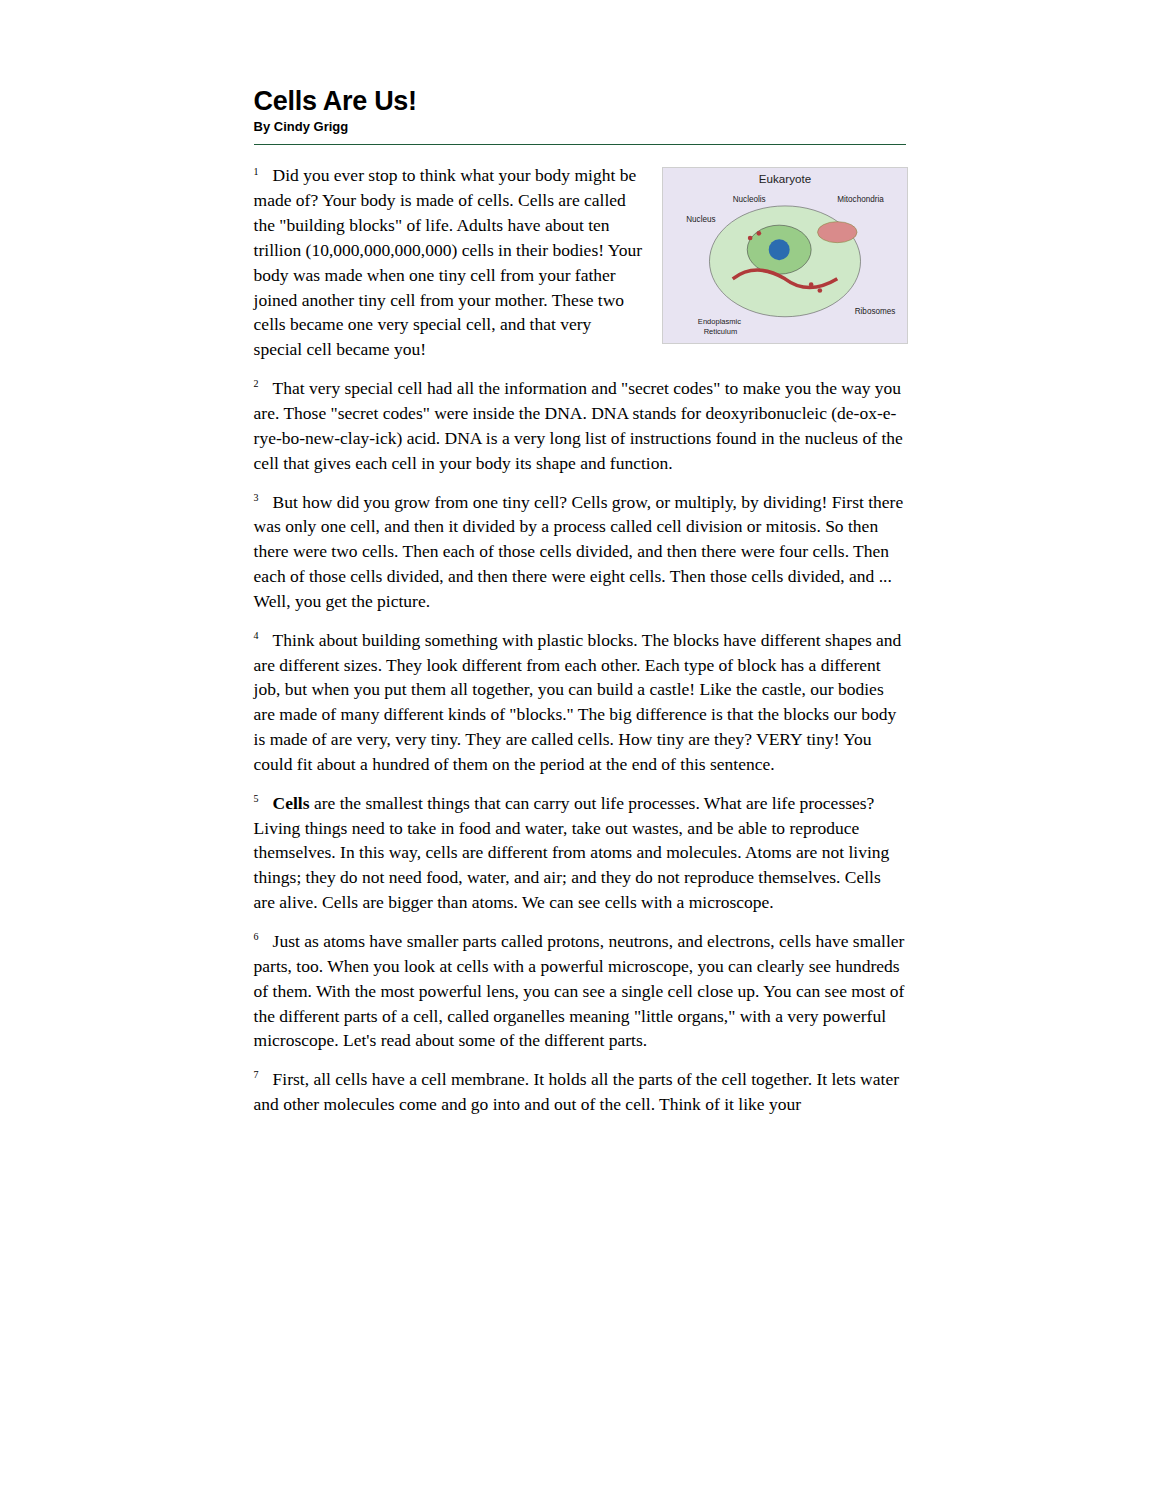Cells Are Us!
By Cindy Grigg
1 Did you ever stop to think what your body might be made of? Your body is made of cells. Cells are called the "building blocks" of life. Adults have about ten trillion (10,000,000,000,000) cells in their bodies! Your body was made when one tiny cell from your father joined another tiny cell from your mother. These two cells became one very special cell, and that very special cell became you!
2 That very special cell had all the information and "secret codes" to make you the way you are. Those "secret codes" were inside the DNA. DNA stands for deoxyribonucleic (de-ox-e-rye-bo-new-clay-ick) acid. DNA is a very long list of instructions found in the nucleus of the cell that gives each cell in your body its shape and function.
3 But how did you grow from one tiny cell? Cells grow, or multiply, by dividing! First there was only one cell, and then it divided by a process called cell division or mitosis. So then there were two cells. Then each of those cells divided, and then there were four cells. Then each of those cells divided, and then there were eight cells. Then those cells divided, and ... Well, you get the picture.
4 Think about building something with plastic blocks. The blocks have different shapes and are different sizes. They look different from each other. Each type of block has a different job, but when you put them all together, you can build a castle! Like the castle, our bodies are made of many different kinds of "blocks." The big difference is that the blocks our body is made of are very, very tiny. They are called cells. How tiny are they? VERY tiny! You could fit about a hundred of them on the period at the end of this sentence.
5 Cells are the smallest things that can carry out life processes. What are life processes? Living things need to take in food and water, take out wastes, and be able to reproduce themselves. In this way, cells are different from atoms and molecules. Atoms are not living things; they do not need food, water, and air; and they do not reproduce themselves. Cells are alive. Cells are bigger than atoms. We can see cells with a microscope.
6 Just as atoms have smaller parts called protons, neutrons, and electrons, cells have smaller parts, too. When you look at cells with a powerful microscope, you can clearly see hundreds of them. With the most powerful lens, you can see a single cell close up. You can see most of the different parts of a cell, called organelles meaning "little organs," with a very powerful microscope. Let's read about some of the different parts.
7 First, all cells have a cell membrane. It holds all the parts of the cell together. It lets water and other molecules come and go into and out of the cell. Think of it like your